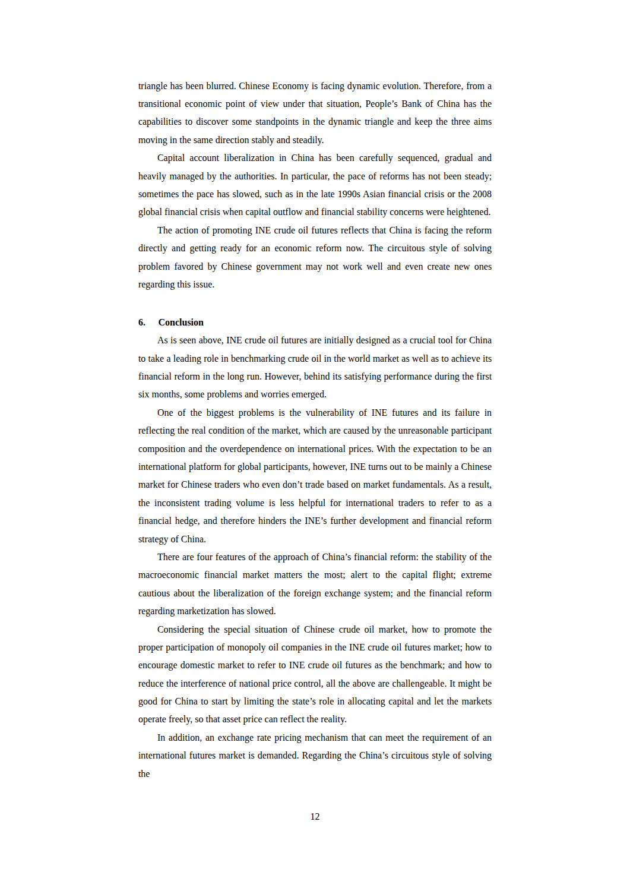triangle has been blurred. Chinese Economy is facing dynamic evolution. Therefore, from a transitional economic point of view under that situation, People’s Bank of China has the capabilities to discover some standpoints in the dynamic triangle and keep the three aims moving in the same direction stably and steadily.
Capital account liberalization in China has been carefully sequenced, gradual and heavily managed by the authorities. In particular, the pace of reforms has not been steady; sometimes the pace has slowed, such as in the late 1990s Asian financial crisis or the 2008 global financial crisis when capital outflow and financial stability concerns were heightened.
The action of promoting INE crude oil futures reflects that China is facing the reform directly and getting ready for an economic reform now. The circuitous style of solving problem favored by Chinese government may not work well and even create new ones regarding this issue.
6. Conclusion
As is seen above, INE crude oil futures are initially designed as a crucial tool for China to take a leading role in benchmarking crude oil in the world market as well as to achieve its financial reform in the long run. However, behind its satisfying performance during the first six months, some problems and worries emerged.
One of the biggest problems is the vulnerability of INE futures and its failure in reflecting the real condition of the market, which are caused by the unreasonable participant composition and the overdependence on international prices. With the expectation to be an international platform for global participants, however, INE turns out to be mainly a Chinese market for Chinese traders who even don’t trade based on market fundamentals. As a result, the inconsistent trading volume is less helpful for international traders to refer to as a financial hedge, and therefore hinders the INE’s further development and financial reform strategy of China.
There are four features of the approach of China’s financial reform: the stability of the macroeconomic financial market matters the most; alert to the capital flight; extreme cautious about the liberalization of the foreign exchange system; and the financial reform regarding marketization has slowed.
Considering the special situation of Chinese crude oil market, how to promote the proper participation of monopoly oil companies in the INE crude oil futures market; how to encourage domestic market to refer to INE crude oil futures as the benchmark; and how to reduce the interference of national price control, all the above are challengeable. It might be good for China to start by limiting the state’s role in allocating capital and let the markets operate freely, so that asset price can reflect the reality.
In addition, an exchange rate pricing mechanism that can meet the requirement of an international futures market is demanded. Regarding the China’s circuitous style of solving the
12